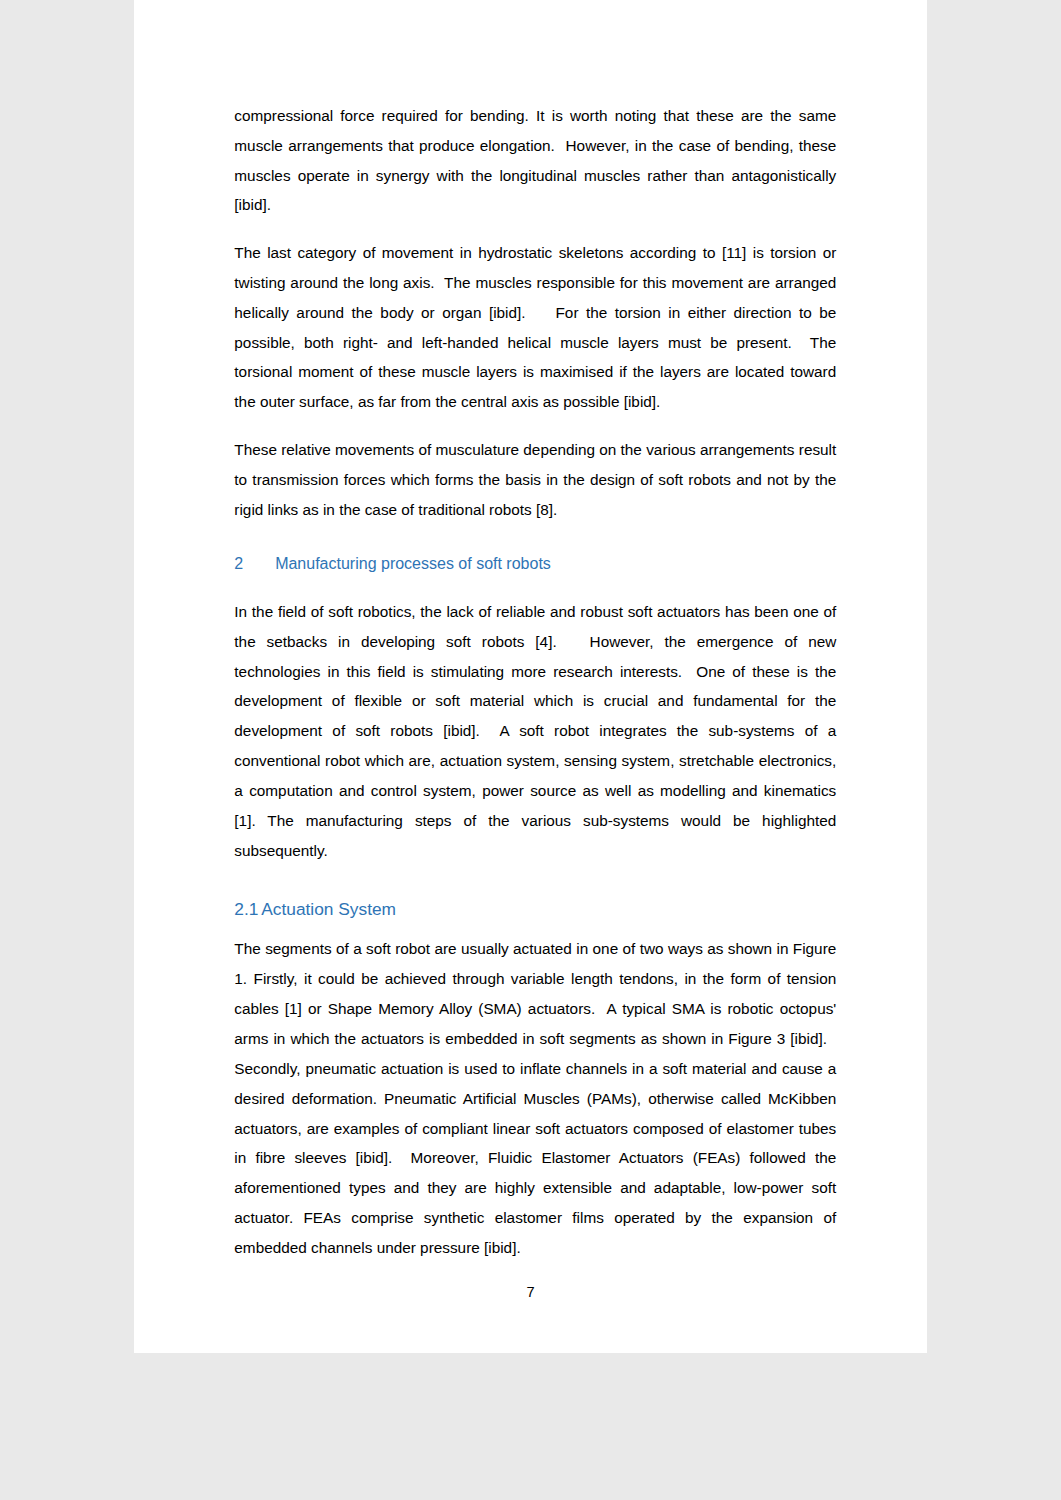compressional force required for bending. It is worth noting that these are the same muscle arrangements that produce elongation. However, in the case of bending, these muscles operate in synergy with the longitudinal muscles rather than antagonistically [ibid].
The last category of movement in hydrostatic skeletons according to [11] is torsion or twisting around the long axis. The muscles responsible for this movement are arranged helically around the body or organ [ibid]. For the torsion in either direction to be possible, both right- and left-handed helical muscle layers must be present. The torsional moment of these muscle layers is maximised if the layers are located toward the outer surface, as far from the central axis as possible [ibid].
These relative movements of musculature depending on the various arrangements result to transmission forces which forms the basis in the design of soft robots and not by the rigid links as in the case of traditional robots [8].
2 Manufacturing processes of soft robots
In the field of soft robotics, the lack of reliable and robust soft actuators has been one of the setbacks in developing soft robots [4]. However, the emergence of new technologies in this field is stimulating more research interests. One of these is the development of flexible or soft material which is crucial and fundamental for the development of soft robots [ibid]. A soft robot integrates the sub-systems of a conventional robot which are, actuation system, sensing system, stretchable electronics, a computation and control system, power source as well as modelling and kinematics [1]. The manufacturing steps of the various sub-systems would be highlighted subsequently.
2.1 Actuation System
The segments of a soft robot are usually actuated in one of two ways as shown in Figure 1. Firstly, it could be achieved through variable length tendons, in the form of tension cables [1] or Shape Memory Alloy (SMA) actuators. A typical SMA is robotic octopus' arms in which the actuators is embedded in soft segments as shown in Figure 3 [ibid]. Secondly, pneumatic actuation is used to inflate channels in a soft material and cause a desired deformation. Pneumatic Artificial Muscles (PAMs), otherwise called McKibben actuators, are examples of compliant linear soft actuators composed of elastomer tubes in fibre sleeves [ibid]. Moreover, Fluidic Elastomer Actuators (FEAs) followed the aforementioned types and they are highly extensible and adaptable, low-power soft actuator. FEAs comprise synthetic elastomer films operated by the expansion of embedded channels under pressure [ibid].
7